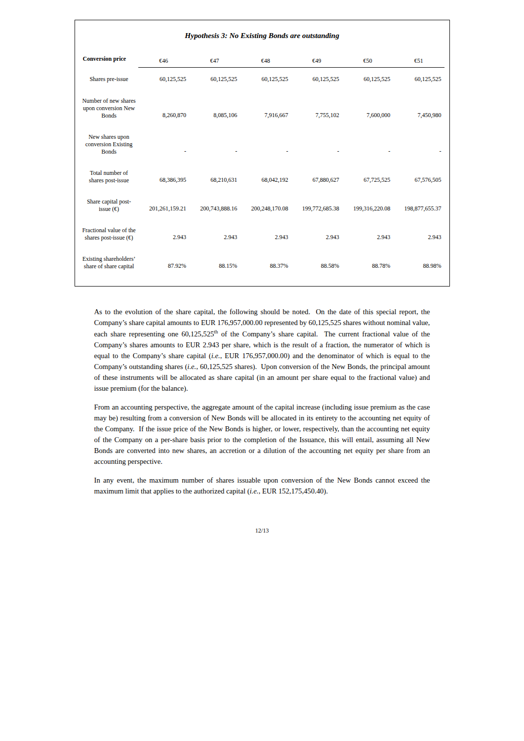Hypothesis 3: No Existing Bonds are outstanding
| Conversion price | €46 | €47 | €48 | €49 | €50 | €51 |
| --- | --- | --- | --- | --- | --- | --- |
| Shares pre-issue | 60,125,525 | 60,125,525 | 60,125,525 | 60,125,525 | 60,125,525 | 60,125,525 |
| Number of new shares upon conversion New Bonds | 8,260,870 | 8,085,106 | 7,916,667 | 7,755,102 | 7,600,000 | 7,450,980 |
| New shares upon conversion Existing Bonds | - | - | - | - | - | - |
| Total number of shares post-issue | 68,386,395 | 68,210,631 | 68,042,192 | 67,880,627 | 67,725,525 | 67,576,505 |
| Share capital post-issue (€) | 201,261,159.21 | 200,743,888.16 | 200,248,170.08 | 199,772,685.38 | 199,316,220.08 | 198,877,655.37 |
| Fractional value of the shares post-issue (€) | 2.943 | 2.943 | 2.943 | 2.943 | 2.943 | 2.943 |
| Existing shareholders’ share of share capital | 87.92% | 88.15% | 88.37% | 88.58% | 88.78% | 88.98% |
As to the evolution of the share capital, the following should be noted. On the date of this special report, the Company’s share capital amounts to EUR 176,957,000.00 represented by 60,125,525 shares without nominal value, each share representing one 60,125,525th of the Company’s share capital. The current fractional value of the Company’s shares amounts to EUR 2.943 per share, which is the result of a fraction, the numerator of which is equal to the Company’s share capital (i.e., EUR 176,957,000.00) and the denominator of which is equal to the Company’s outstanding shares (i.e., 60,125,525 shares). Upon conversion of the New Bonds, the principal amount of these instruments will be allocated as share capital (in an amount per share equal to the fractional value) and issue premium (for the balance).
From an accounting perspective, the aggregate amount of the capital increase (including issue premium as the case may be) resulting from a conversion of New Bonds will be allocated in its entirety to the accounting net equity of the Company. If the issue price of the New Bonds is higher, or lower, respectively, than the accounting net equity of the Company on a per-share basis prior to the completion of the Issuance, this will entail, assuming all New Bonds are converted into new shares, an accretion or a dilution of the accounting net equity per share from an accounting perspective.
In any event, the maximum number of shares issuable upon conversion of the New Bonds cannot exceed the maximum limit that applies to the authorized capital (i.e., EUR 152,175,450.40).
12/13